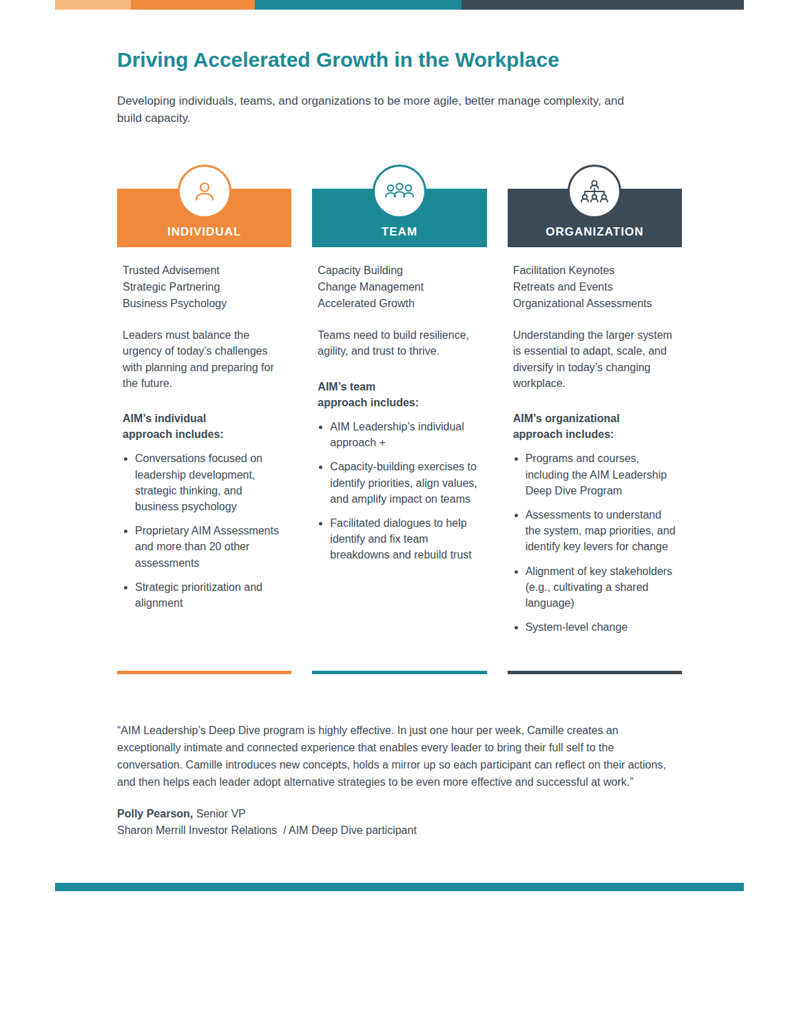Driving Accelerated Growth in the Workplace
Developing individuals, teams, and organizations to be more agile, better manage complexity, and build capacity.
INDIVIDUAL
Trusted Advisement
Strategic Partnering
Business Psychology
Leaders must balance the urgency of today’s challenges with planning and preparing for the future.
AIM’s individual
approach includes:
Conversations focused on leadership development, strategic thinking, and business psychology
Proprietary AIM Assessments and more than 20 other assessments
Strategic prioritization and alignment
TEAM
Capacity Building
Change Management
Accelerated Growth
Teams need to build resilience, agility, and trust to thrive.
AIM’s team
approach includes:
AIM Leadership’s individual approach +
Capacity-building exercises to identify priorities, align values, and amplify impact on teams
Facilitated dialogues to help identify and fix team breakdowns and rebuild trust
ORGANIZATION
Facilitation Keynotes
Retreats and Events
Organizational Assessments
Understanding the larger system is essential to adapt, scale, and diversify in today’s changing workplace.
AIM’s organizational
approach includes:
Programs and courses, including the AIM Leadership Deep Dive Program
Assessments to understand the system, map priorities, and identify key levers for change
Alignment of key stakeholders (e.g., cultivating a shared language)
System-level change
“AIM Leadership’s Deep Dive program is highly effective. In just one hour per week, Camille creates an exceptionally intimate and connected experience that enables every leader to bring their full self to the conversation. Camille introduces new concepts, holds a mirror up so each participant can reflect on their actions, and then helps each leader adopt alternative strategies to be even more effective and successful at work.”
Polly Pearson, Senior VP
Sharon Merrill Investor Relations / AIM Deep Dive participant